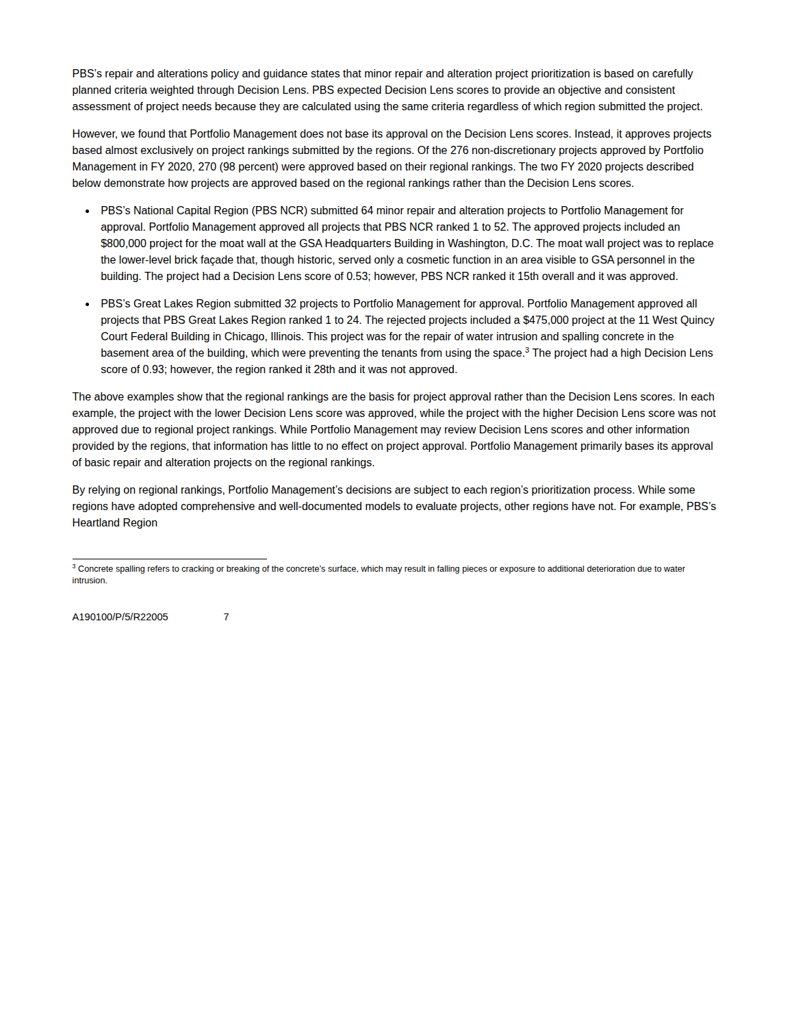PBS’s repair and alterations policy and guidance states that minor repair and alteration project prioritization is based on carefully planned criteria weighted through Decision Lens. PBS expected Decision Lens scores to provide an objective and consistent assessment of project needs because they are calculated using the same criteria regardless of which region submitted the project.
However, we found that Portfolio Management does not base its approval on the Decision Lens scores. Instead, it approves projects based almost exclusively on project rankings submitted by the regions. Of the 276 non-discretionary projects approved by Portfolio Management in FY 2020, 270 (98 percent) were approved based on their regional rankings. The two FY 2020 projects described below demonstrate how projects are approved based on the regional rankings rather than the Decision Lens scores.
PBS’s National Capital Region (PBS NCR) submitted 64 minor repair and alteration projects to Portfolio Management for approval. Portfolio Management approved all projects that PBS NCR ranked 1 to 52. The approved projects included an $800,000 project for the moat wall at the GSA Headquarters Building in Washington, D.C. The moat wall project was to replace the lower-level brick façade that, though historic, served only a cosmetic function in an area visible to GSA personnel in the building. The project had a Decision Lens score of 0.53; however, PBS NCR ranked it 15th overall and it was approved.
PBS’s Great Lakes Region submitted 32 projects to Portfolio Management for approval. Portfolio Management approved all projects that PBS Great Lakes Region ranked 1 to 24. The rejected projects included a $475,000 project at the 11 West Quincy Court Federal Building in Chicago, Illinois. This project was for the repair of water intrusion and spalling concrete in the basement area of the building, which were preventing the tenants from using the space.3 The project had a high Decision Lens score of 0.93; however, the region ranked it 28th and it was not approved.
The above examples show that the regional rankings are the basis for project approval rather than the Decision Lens scores. In each example, the project with the lower Decision Lens score was approved, while the project with the higher Decision Lens score was not approved due to regional project rankings. While Portfolio Management may review Decision Lens scores and other information provided by the regions, that information has little to no effect on project approval. Portfolio Management primarily bases its approval of basic repair and alteration projects on the regional rankings.
By relying on regional rankings, Portfolio Management’s decisions are subject to each region’s prioritization process. While some regions have adopted comprehensive and well-documented models to evaluate projects, other regions have not. For example, PBS’s Heartland Region
3 Concrete spalling refers to cracking or breaking of the concrete’s surface, which may result in falling pieces or exposure to additional deterioration due to water intrusion.
A190100/P/5/R22005 7